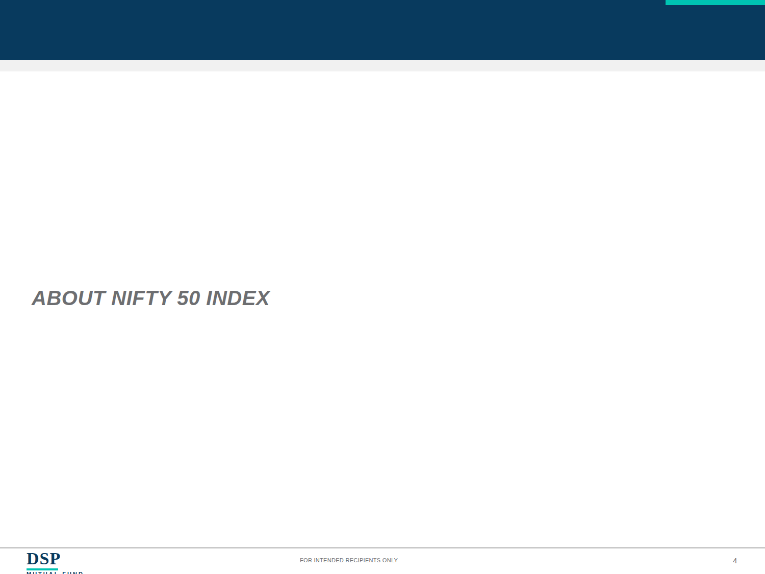ABOUT NIFTY 50 INDEX
DSP
MUTUAL FUND
FOR INTENDED RECIPIENTS ONLY
4